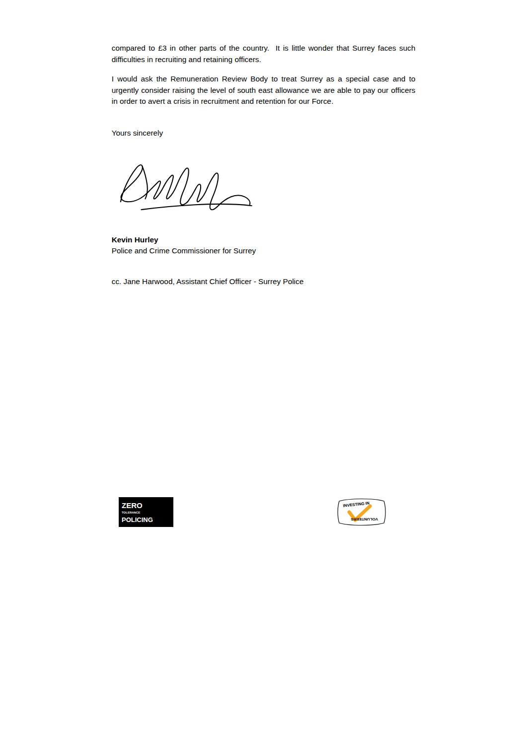compared to £3 in other parts of the country. It is little wonder that Surrey faces such difficulties in recruiting and retaining officers.
I would ask the Remuneration Review Body to treat Surrey as a special case and to urgently consider raising the level of south east allowance we are able to pay our officers in order to avert a crisis in recruitment and retention for our Force.
Yours sincerely
Kevin Hurley
Police and Crime Commissioner for Surrey
cc. Jane Harwood, Assistant Chief Officer - Surrey Police
ZERO TOLERANCE POLICING
INVESTING IN VOLUNTEERS